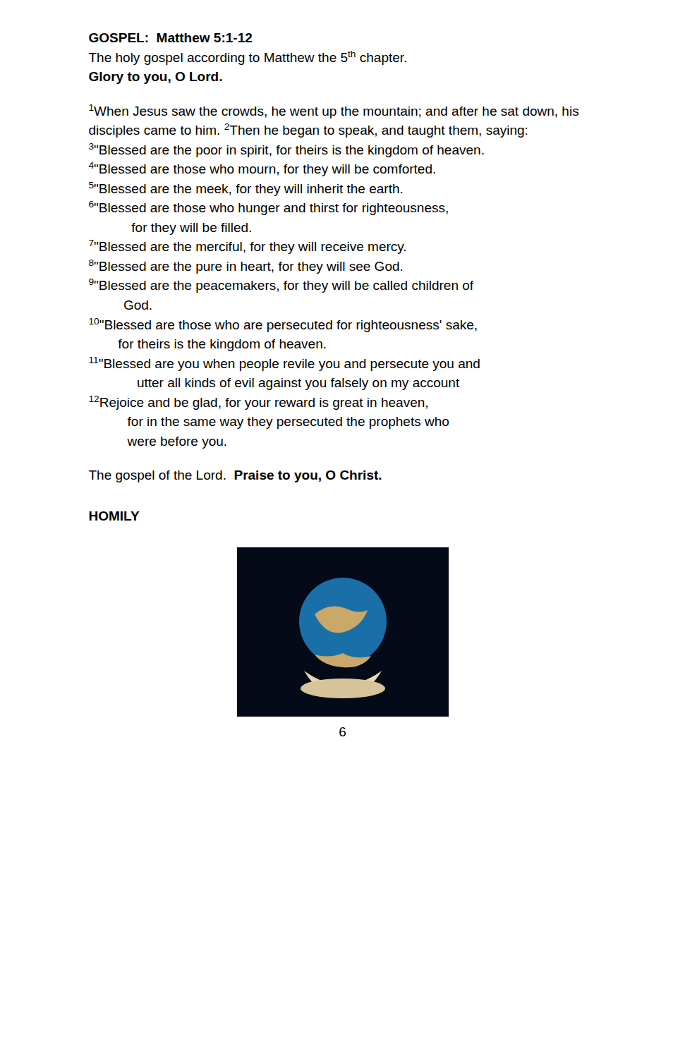GOSPEL: Matthew 5:1-12
The holy gospel according to Matthew the 5th chapter.
Glory to you, O Lord.
1When Jesus saw the crowds, he went up the mountain; and after he sat down, his disciples came to him. 2Then he began to speak, and taught them, saying:
3"Blessed are the poor in spirit, for theirs is the kingdom of heaven.
4"Blessed are those who mourn, for they will be comforted.
5"Blessed are the meek, for they will inherit the earth.
6"Blessed are those who hunger and thirst for righteousness,
for they will be filled.
7"Blessed are the merciful, for they will receive mercy.
8"Blessed are the pure in heart, for they will see God.
9"Blessed are the peacemakers, for they will be called children of
God.
10"Blessed are those who are persecuted for righteousness' sake,
for theirs is the kingdom of heaven.
11"Blessed are you when people revile you and persecute you and
utter all kinds of evil against you falsely on my account
12Rejoice and be glad, for your reward is great in heaven,
for in the same way they persecuted the prophets who
were before you.
The gospel of the Lord. Praise to you, O Christ.
HOMILY
6